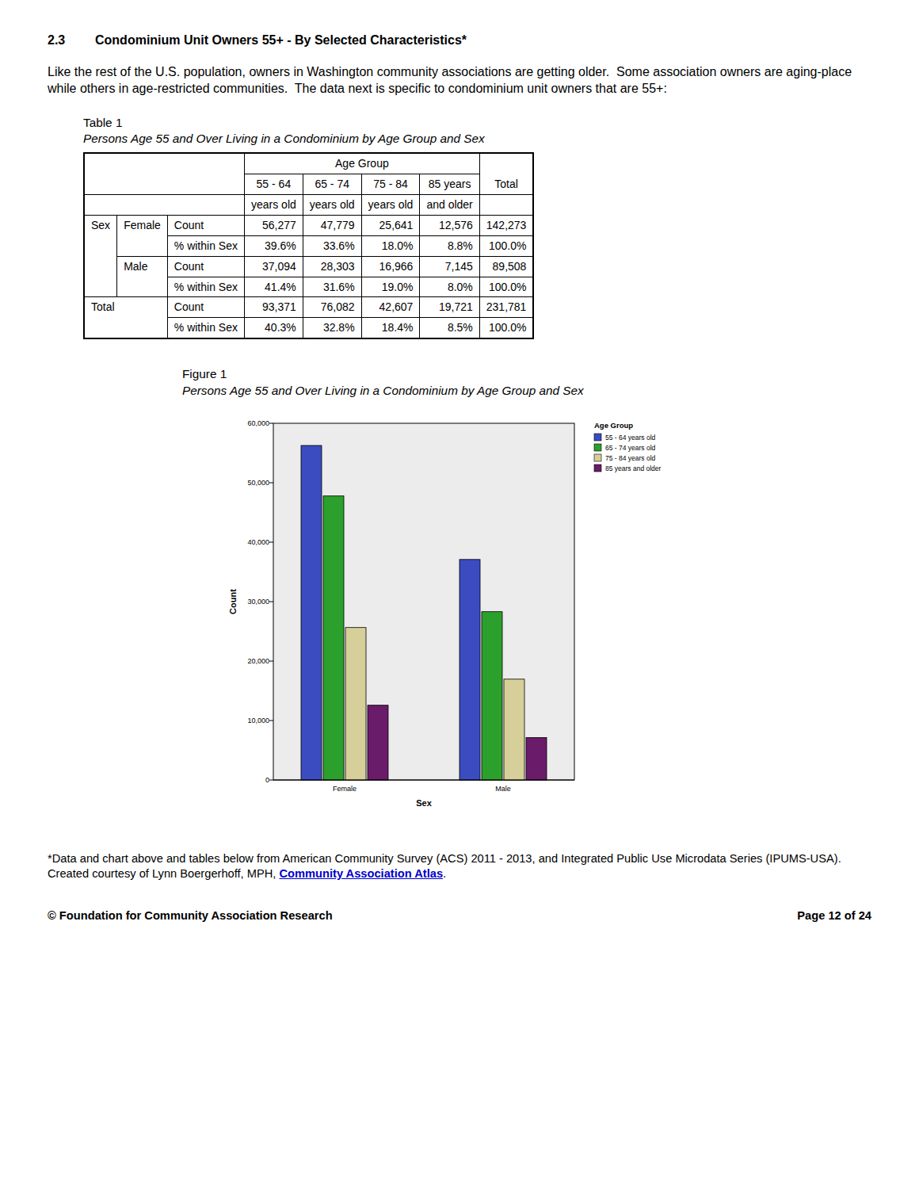2.3 Condominium Unit Owners 55+ - By Selected Characteristics*
Like the rest of the U.S. population, owners in Washington community associations are getting older. Some association owners are aging-place while others in age-restricted communities. The data next is specific to condominium unit owners that are 55+:
Table 1
Persons Age 55 and Over Living in a Condominium by Age Group and Sex
| | Age Group | Total |
| 55 - 64 | 65 - 74 | 75 - 84 | 85 years |
| | years old | years old | years old | and older | |
| Sex | Female | Count | 56,277 | 47,779 | 25,641 | 12,576 | 142,273 |
| % within Sex | 39.6% | 33.6% | 18.0% | 8.8% | 100.0% |
| Male | Count | 37,094 | 28,303 | 16,966 | 7,145 | 89,508 |
| % within Sex | 41.4% | 31.6% | 19.0% | 8.0% | 100.0% |
| Total | Count | 93,371 | 76,082 | 42,607 | 19,721 | 231,781 |
| % within Sex | 40.3% | 32.8% | 18.4% | 8.5% | 100.0% |
Figure 1
Persons Age 55 and Over Living in a Condominium by Age Group and Sex
0 10,000 20,000 30,000 40,000 50,000 60,000 Count Female Male Sex Age Group 55 - 64 years old 65 - 74 years old 75 - 84 years old 85 years and older
*Data and chart above and tables below from American Community Survey (ACS) 2011 - 2013, and Integrated Public Use Microdata Series (IPUMS-USA). Created courtesy of Lynn Boergerhoff, MPH, Community Association Atlas.
© Foundation for Community Association Research Page 12 of 24